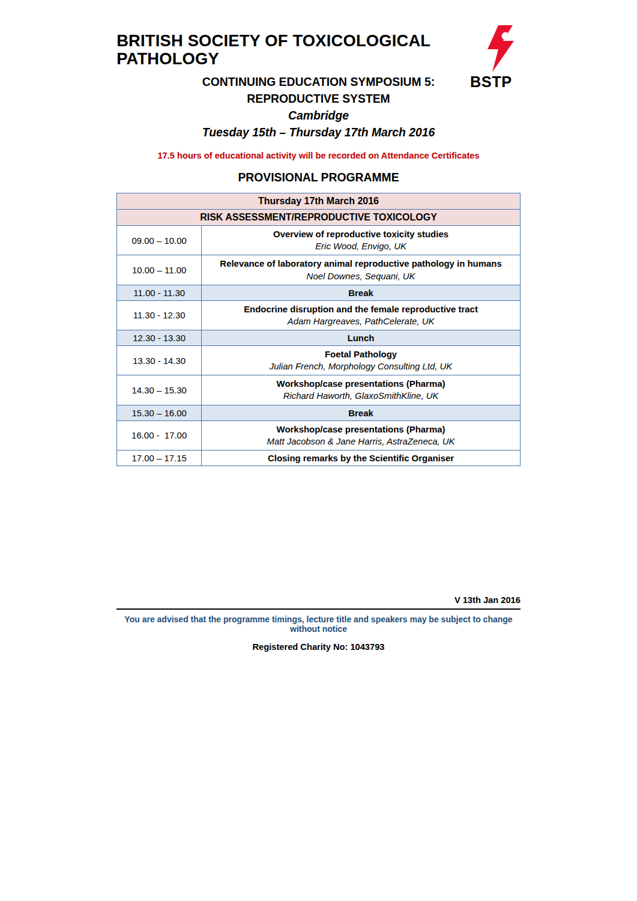BSTP
BRITISH SOCIETY OF TOXICOLOGICAL PATHOLOGY
CONTINUING EDUCATION SYMPOSIUM 5:
REPRODUCTIVE SYSTEM
Cambridge
Tuesday 15th – Thursday 17th March 2016
17.5 hours of educational activity will be recorded on Attendance Certificates
PROVISIONAL PROGRAMME
| Thursday 17th March 2016 |
| RISK ASSESSMENT/REPRODUCTIVE TOXICOLOGY |
| 09.00 – 10.00 | Overview of reproductive toxicity studies Eric Wood, Envigo, UK |
| 10.00 – 11.00 | Relevance of laboratory animal reproductive pathology in humans Noel Downes, Sequani, UK |
| 11.00 - 11.30 | Break |
| 11.30 - 12.30 | Endocrine disruption and the female reproductive tract Adam Hargreaves, PathCelerate, UK |
| 12.30 - 13.30 | Lunch |
| 13.30 - 14.30 | Foetal Pathology Julian French, Morphology Consulting Ltd, UK |
| 14.30 – 15.30 | Workshop/case presentations (Pharma) Richard Haworth, GlaxoSmithKline, UK |
| 15.30 – 16.00 | Break |
| 16.00 - 17.00 | Workshop/case presentations (Pharma) Matt Jacobson & Jane Harris, AstraZeneca, UK |
| 17.00 – 17.15 | Closing remarks by the Scientific Organiser |
V 13th Jan 2016
You are advised that the programme timings, lecture title and speakers may be subject to change without notice
Registered Charity No: 1043793